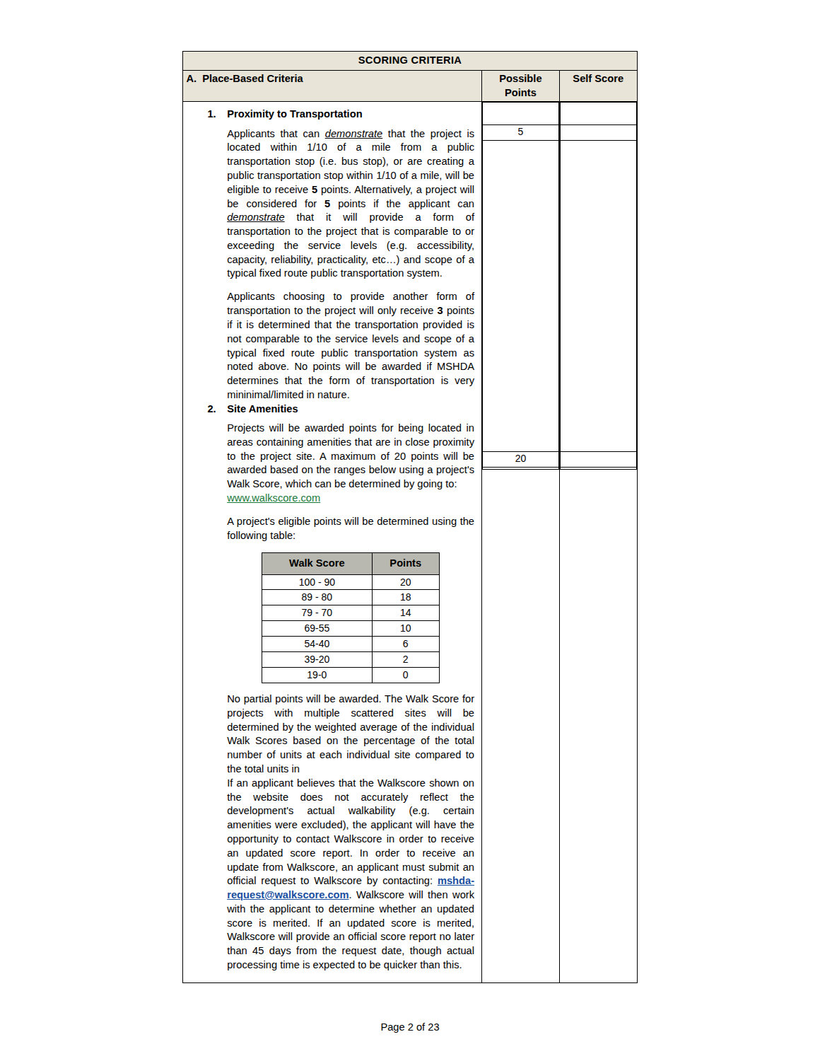| SCORING CRITERIA |
| A. Place-Based Criteria | Possible Points | Self Score |
| Proximity to Transportation Applicants that can demonstrate that the project is located within 1/10 of a mile from a public transportation stop (i.e. bus stop), or are creating a public transportation stop within 1/10 of a mile, will be eligible to receive 5 points. Alternatively, a project will be considered for 5 points if the applicant can demonstrate that it will provide a form of transportation to the project that is comparable to or exceeding the service levels (e.g. accessibility, capacity, reliability, practicality, etc…) and scope of a typical fixed route public transportation system. Applicants choosing to provide another form of transportation to the project will only receive 3 points if it is determined that the transportation provided is not comparable to the service levels and scope of a typical fixed route public transportation system as noted above. No points will be awarded if MSHDA determines that the form of transportation is very mininimal/limited in nature. Site Amenities Projects will be awarded points for being located in areas containing amenities that are in close proximity to the project site. A maximum of 20 points will be awarded based on the ranges below using a project's Walk Score, which can be determined by going to: www.walkscore.com A project's eligible points will be determined using the following table: / Walk Score / Points / / --- / --- / / 100 - 90 / 20 / / 89 - 80 / 18 / / 79 - 70 / 14 / / 69-55 / 10 / / 54-40 / 6 / / 39-20 / 2 / / 19-0 / 0 / No partial points will be awarded. The Walk Score for projects with multiple scattered sites will be determined by the weighted average of the individual Walk Scores based on the percentage of the total number of units at each individual site compared to the total units in If an applicant believes that the Walkscore shown on the website does not accurately reflect the development's actual walkability (e.g. certain amenities were excluded), the applicant will have the opportunity to contact Walkscore in order to receive an updated score report. In order to receive an update from Walkscore, an applicant must submit an official request to Walkscore by contacting: mshda-request@walkscore.com . Walkscore will then work with the applicant to determine whether an updated score is merited. If an updated score is merited, Walkscore will provide an official score report no later than 45 days from the request date, though actual processing time is expected to be quicker than this. | / 5 / / 20 / | |
Page 2 of 23